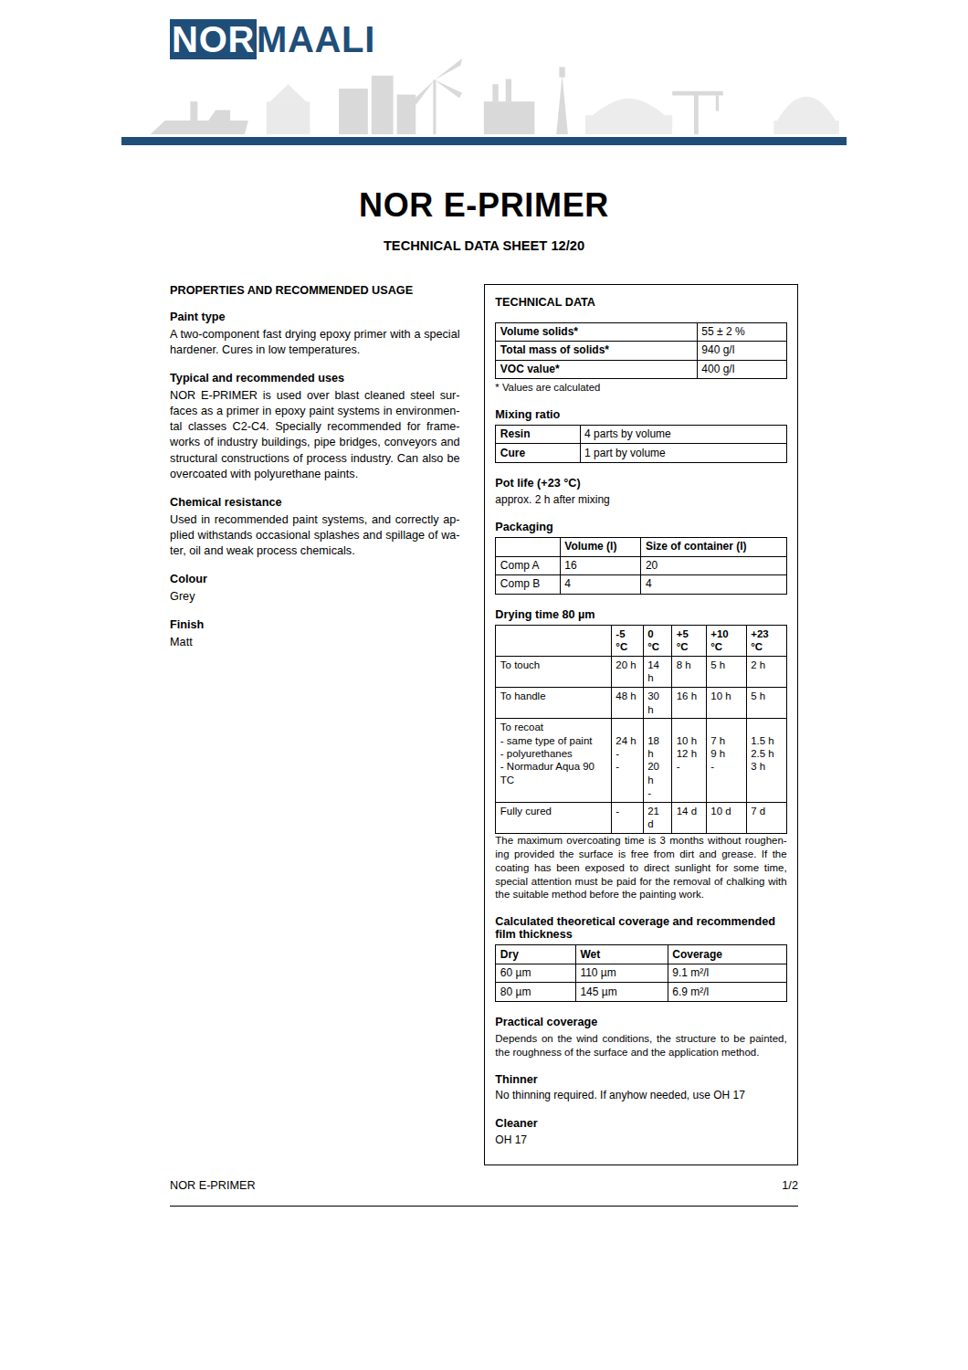NOR MAALI
NOR E-PRIMER
TECHNICAL DATA SHEET 12/20
PROPERTIES AND RECOMMENDED USAGE
Paint type
A two-component fast drying epoxy primer with a special hardener. Cures in low temperatures.
Typical and recommended uses
NOR E-PRIMER is used over blast cleaned steel surfaces as a primer in epoxy paint systems in environmental classes C2-C4. Specially recommended for frameworks of industry buildings, pipe bridges, conveyors and structural constructions of process industry. Can also be overcoated with polyurethane paints.
Chemical resistance
Used in recommended paint systems, and correctly applied withstands occasional splashes and spillage of water, oil and weak process chemicals.
Colour
Grey
Finish
Matt
TECHNICAL DATA
| Volume solids* | 55 ± 2 % |
| Total mass of solids* | 940 g/l |
| VOC value* | 400 g/l |
* Values are calculated
Mixing ratio
| Resin | 4 parts by volume |
| Cure | 1 part by volume |
Pot life (+23 °C)
approx. 2 h after mixing
Packaging
| | Volume (l) | Size of container (l) |
| --- | --- | --- |
| Comp A | 16 | 20 |
| Comp B | 4 | 4 |
Drying time 80 µm
| | -5 °C | 0 °C | +5 °C | +10 °C | +23 °C |
| --- | --- | --- | --- | --- | --- |
| To touch | 20 h | 14 h | 8 h | 5 h | 2 h |
| To handle | 48 h | 30 h | 16 h | 10 h | 5 h |
| To recoat - same type of paint - polyurethanes - Normadur Aqua 90 TC | 24 h - - | 18 h 20 h - | 10 h 12 h - | 7 h 9 h - | 1.5 h 2.5 h 3 h |
| Fully cured | - | 21 d | 14 d | 10 d | 7 d |
The maximum overcoating time is 3 months without roughening provided the surface is free from dirt and grease. If the coating has been exposed to direct sunlight for some time, special attention must be paid for the removal of chalking with the suitable method before the painting work.
Calculated theoretical coverage and recommended film thickness
| Dry | Wet | Coverage |
| --- | --- | --- |
| 60 µm | 110 µm | 9.1 m²/l |
| 80 µm | 145 µm | 6.9 m²/l |
Practical coverage
Depends on the wind conditions, the structure to be painted, the roughness of the surface and the application method.
Thinner
No thinning required. If anyhow needed, use OH 17
Cleaner
OH 17
NOR E-PRIMER 1/2